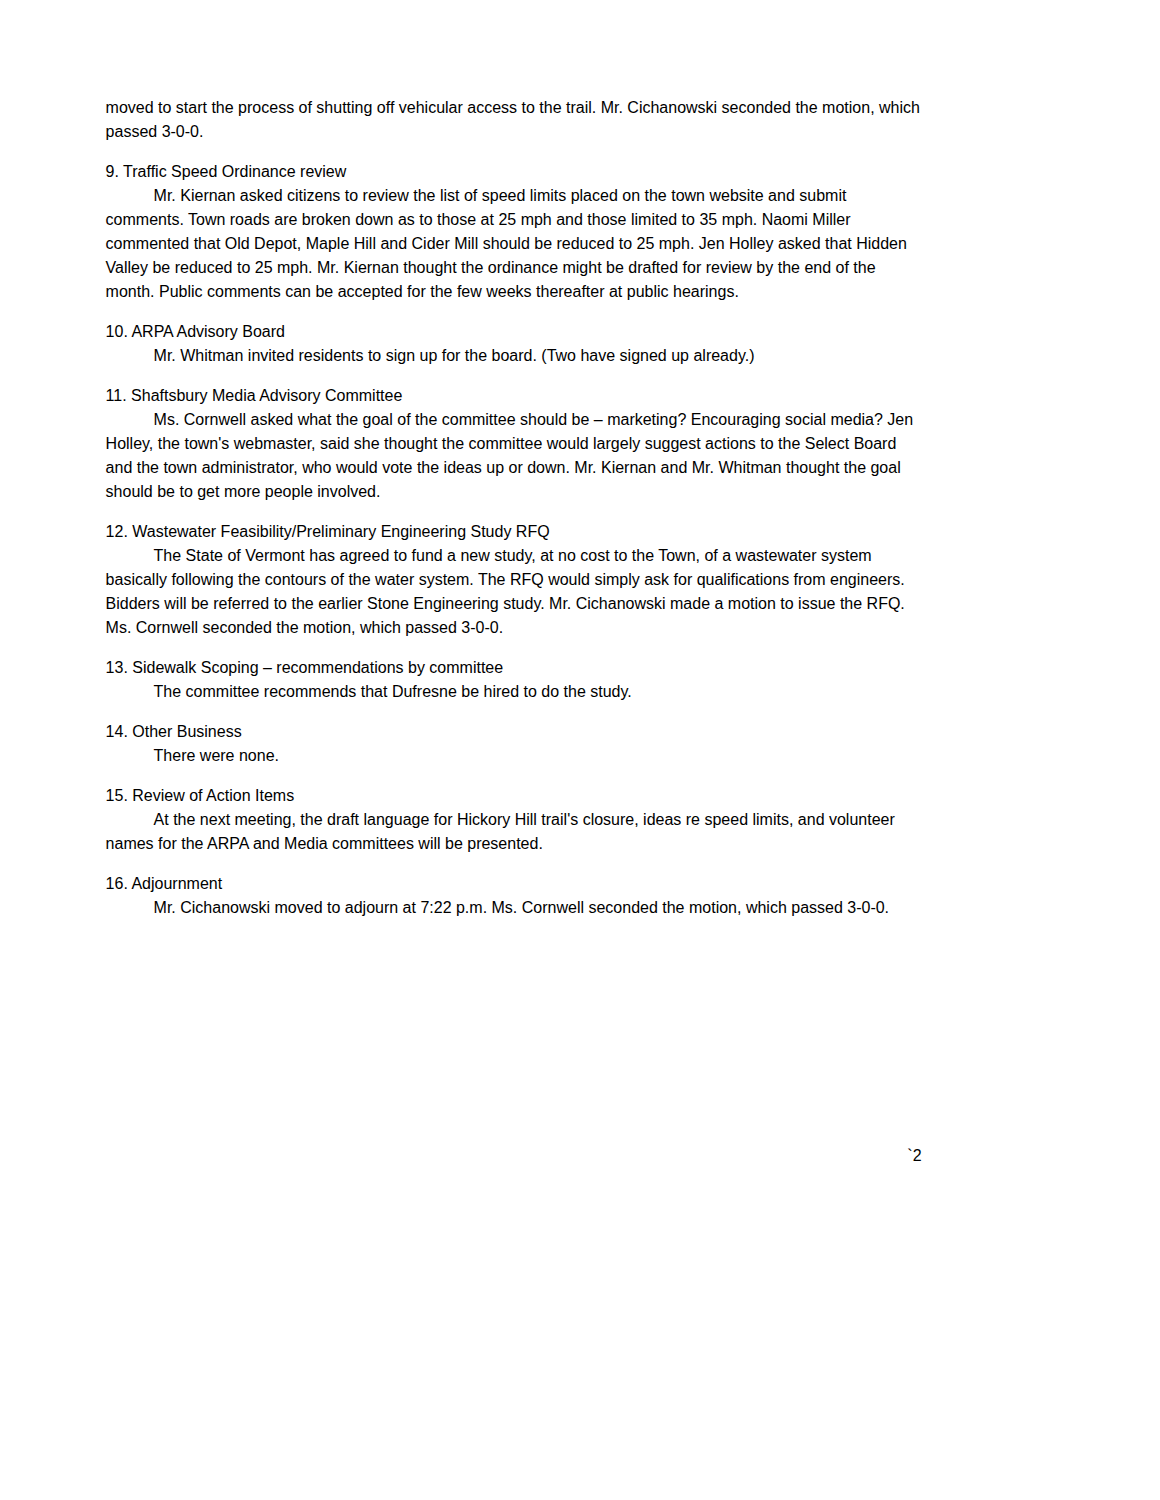moved to start the process of shutting off vehicular access to the trail. Mr. Cichanowski seconded the motion, which passed 3-0-0.
9. Traffic Speed Ordinance review
Mr. Kiernan asked citizens to review the list of speed limits placed on the town website and submit comments. Town roads are broken down as to those at 25 mph and those limited to 35 mph. Naomi Miller commented that Old Depot, Maple Hill and Cider Mill should be reduced to 25 mph. Jen Holley asked that Hidden Valley be reduced to 25 mph. Mr. Kiernan thought the ordinance might be drafted for review by the end of the month. Public comments can be accepted for the few weeks thereafter at public hearings.
10. ARPA Advisory Board
Mr. Whitman invited residents to sign up for the board. (Two have signed up already.)
11. Shaftsbury Media Advisory Committee
Ms. Cornwell asked what the goal of the committee should be – marketing? Encouraging social media? Jen Holley, the town's webmaster, said she thought the committee would largely suggest actions to the Select Board and the town administrator, who would vote the ideas up or down. Mr. Kiernan and Mr. Whitman thought the goal should be to get more people involved.
12. Wastewater Feasibility/Preliminary Engineering Study RFQ
The State of Vermont has agreed to fund a new study, at no cost to the Town, of a wastewater system basically following the contours of the water system. The RFQ would simply ask for qualifications from engineers. Bidders will be referred to the earlier Stone Engineering study. Mr. Cichanowski made a motion to issue the RFQ. Ms. Cornwell seconded the motion, which passed 3-0-0.
13. Sidewalk Scoping – recommendations by committee
The committee recommends that Dufresne be hired to do the study.
14. Other Business
There were none.
15. Review of Action Items
At the next meeting, the draft language for Hickory Hill trail's closure, ideas re speed limits, and volunteer names for the ARPA and Media committees will be presented.
16. Adjournment
Mr. Cichanowski moved to adjourn at 7:22 p.m. Ms. Cornwell seconded the motion, which passed 3-0-0.
`2